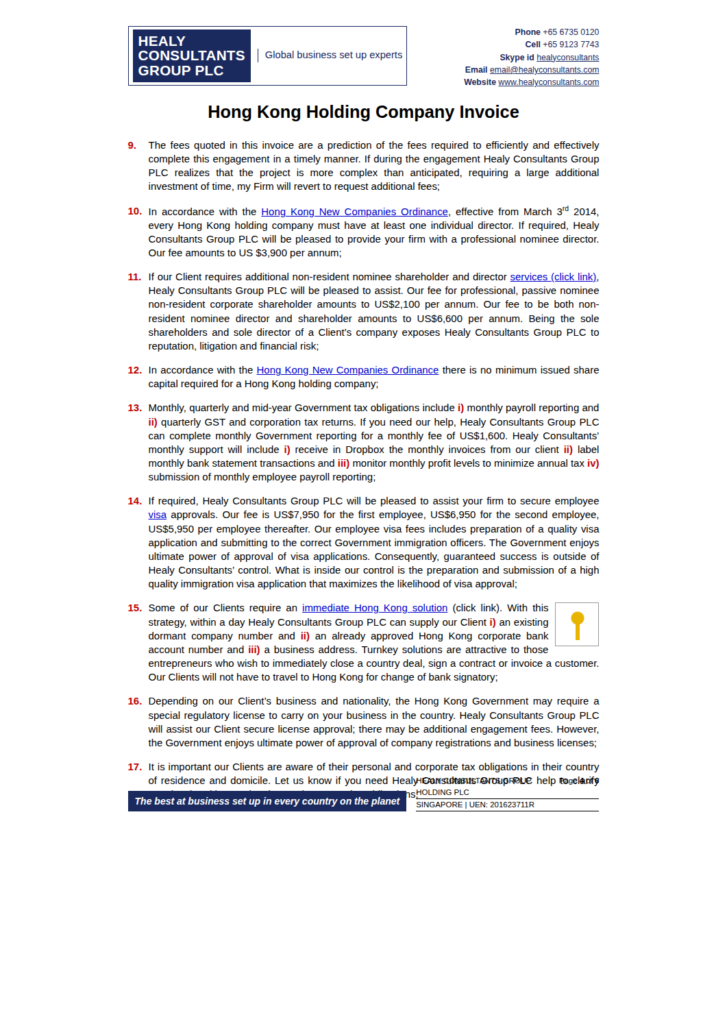HEALY CONSULTANTS GROUP PLC
Global business set up experts
Phone +65 6735 0120
Cell +65 9123 7743
Skype id healyconsultants
Email email@healyconsultants.com
Website www.healyconsultants.com
Hong Kong Holding Company Invoice
9. The fees quoted in this invoice are a prediction of the fees required to efficiently and effectively complete this engagement in a timely manner. If during the engagement Healy Consultants Group PLC realizes that the project is more complex than anticipated, requiring a large additional investment of time, my Firm will revert to request additional fees;
10. In accordance with the Hong Kong New Companies Ordinance, effective from March 3rd 2014, every Hong Kong holding company must have at least one individual director. If required, Healy Consultants Group PLC will be pleased to provide your firm with a professional nominee director. Our fee amounts to US $3,900 per annum;
11. If our Client requires additional non-resident nominee shareholder and director services (click link), Healy Consultants Group PLC will be pleased to assist. Our fee for professional, passive nominee non-resident corporate shareholder amounts to US$2,100 per annum. Our fee to be both non-resident nominee director and shareholder amounts to US$6,600 per annum. Being the sole shareholders and sole director of a Client’s company exposes Healy Consultants Group PLC to reputation, litigation and financial risk;
12. In accordance with the Hong Kong New Companies Ordinance there is no minimum issued share capital required for a Hong Kong holding company;
13. Monthly, quarterly and mid-year Government tax obligations include i) monthly payroll reporting and ii) quarterly GST and corporation tax returns. If you need our help, Healy Consultants Group PLC can complete monthly Government reporting for a monthly fee of US$1,600. Healy Consultants’ monthly support will include i) receive in Dropbox the monthly invoices from our client ii) label monthly bank statement transactions and iii) monitor monthly profit levels to minimize annual tax iv) submission of monthly employee payroll reporting;
14. If required, Healy Consultants Group PLC will be pleased to assist your firm to secure employee visa approvals. Our fee is US$7,950 for the first employee, US$6,950 for the second employee, US$5,950 per employee thereafter. Our employee visa fees includes preparation of a quality visa application and submitting to the correct Government immigration officers. The Government enjoys ultimate power of approval of visa applications. Consequently, guaranteed success is outside of Healy Consultants’ control. What is inside our control is the preparation and submission of a high quality immigration visa application that maximizes the likelihood of visa approval;
15. Some of our Clients require an immediate Hong Kong solution (click link). With this strategy, within a day Healy Consultants Group PLC can supply our Client i) an existing dormant company number and ii) an already approved Hong Kong corporate bank account number and iii) a business address. Turnkey solutions are attractive to those entrepreneurs who wish to immediately close a country deal, sign a contract or invoice a customer. Our Clients will not have to travel to Hong Kong for change of bank signatory;
16. Depending on our Client’s business and nationality, the Hong Kong Government may require a special regulatory license to carry on your business in the country. Healy Consultants Group PLC will assist our Client secure license approval; there may be additional engagement fees. However, the Government enjoys ultimate power of approval of company registrations and business licenses;
17. It is important our Clients are aware of their personal and corporate tax obligations in their country of residence and domicile. Let us know if you need Healy Consultants Group PLC help to clarify your local and international annual tax reporting obligations;
The best at business set up in every country on the planet
HEALY CONSULTANTS GROUP HOLDING PLC Page 4 of 6
SINGAPORE | UEN: 201623711R